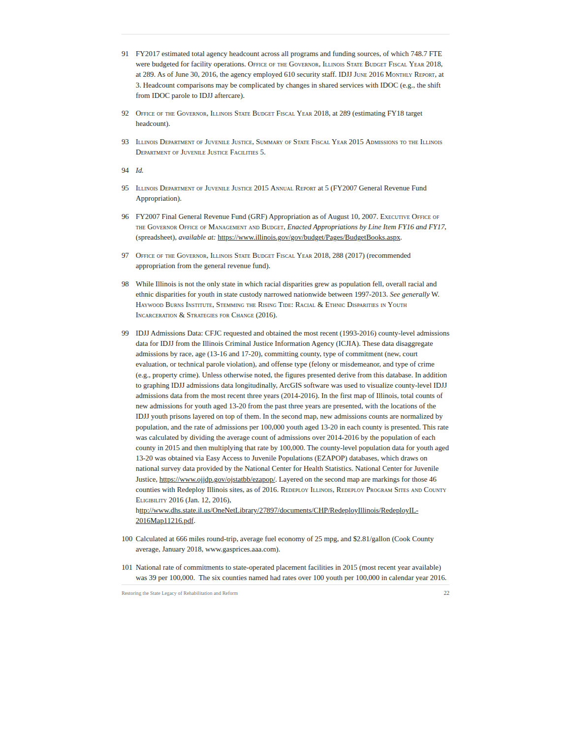91 FY2017 estimated total agency headcount across all programs and funding sources, of which 748.7 FTE were budgeted for facility operations. Office of the Governor, Illinois State Budget Fiscal Year 2018, at 289. As of June 30, 2016, the agency employed 610 security staff. IDJJ June 2016 Monthly Report, at 3. Headcount comparisons may be complicated by changes in shared services with IDOC (e.g., the shift from IDOC parole to IDJJ aftercare).
92 Office of the Governor, Illinois State Budget Fiscal Year 2018, at 289 (estimating FY18 target headcount).
93 Illinois Department of Juvenile Justice, Summary of State Fiscal Year 2015 Admissions to the Illinois Department of Juvenile Justice Facilities 5.
94 Id.
95 Illinois Department of Juvenile Justice 2015 Annual Report at 5 (FY2007 General Revenue Fund Appropriation).
96 FY2007 Final General Revenue Fund (GRF) Appropriation as of August 10, 2007. Executive Office of the Governor Office of Management and Budget, Enacted Appropriations by Line Item FY16 and FY17, (spreadsheet), available at: https://www.illinois.gov/gov/budget/Pages/BudgetBooks.aspx.
97 Office of the Governor, Illinois State Budget Fiscal Year 2018, 288 (2017) (recommended appropriation from the general revenue fund).
98 While Illinois is not the only state in which racial disparities grew as population fell, overall racial and ethnic disparities for youth in state custody narrowed nationwide between 1997-2013. See generally W. Haywood Burns Institute, Stemming the Rising Tide: Racial & Ethnic Disparities in Youth Incarceration & Strategies for Change (2016).
99 IDJJ Admissions Data: CFJC requested and obtained the most recent (1993-2016) county-level admissions data for IDJJ from the Illinois Criminal Justice Information Agency (ICJIA). These data disaggregate admissions by race, age (13-16 and 17-20), committing county, type of commitment (new, court evaluation, or technical parole violation), and offense type (felony or misdemeanor, and type of crime (e.g., property crime). Unless otherwise noted, the figures presented derive from this database. In addition to graphing IDJJ admissions data longitudinally, ArcGIS software was used to visualize county-level IDJJ admissions data from the most recent three years (2014-2016). In the first map of Illinois, total counts of new admissions for youth aged 13-20 from the past three years are presented, with the locations of the IDJJ youth prisons layered on top of them. In the second map, new admissions counts are normalized by population, and the rate of admissions per 100,000 youth aged 13-20 in each county is presented. This rate was calculated by dividing the average count of admissions over 2014-2016 by the population of each county in 2015 and then multiplying that rate by 100,000. The county-level population data for youth aged 13-20 was obtained via Easy Access to Juvenile Populations (EZAPOP) databases, which draws on national survey data provided by the National Center for Health Statistics. National Center for Juvenile Justice, https://www.ojjdp.gov/ojstatbb/ezapop/. Layered on the second map are markings for those 46 counties with Redeploy Illinois sites, as of 2016. Redeploy Illinois, Redeploy Program Sites and County Eligibility 2016 (Jan. 12, 2016), http://www.dhs.state.il.us/OneNetLibrary/27897/documents/CHP/RedeployIllinois/RedeployIL-2016Map11216.pdf.
100 Calculated at 666 miles round-trip, average fuel economy of 25 mpg, and $2.81/gallon (Cook County average, January 2018, www.gasprices.aaa.com).
101 National rate of commitments to state-operated placement facilities in 2015 (most recent year available) was 39 per 100,000. The six counties named had rates over 100 youth per 100,000 in calendar year 2016.
Restoring the State Legacy of Rehabilitation and Reform 22